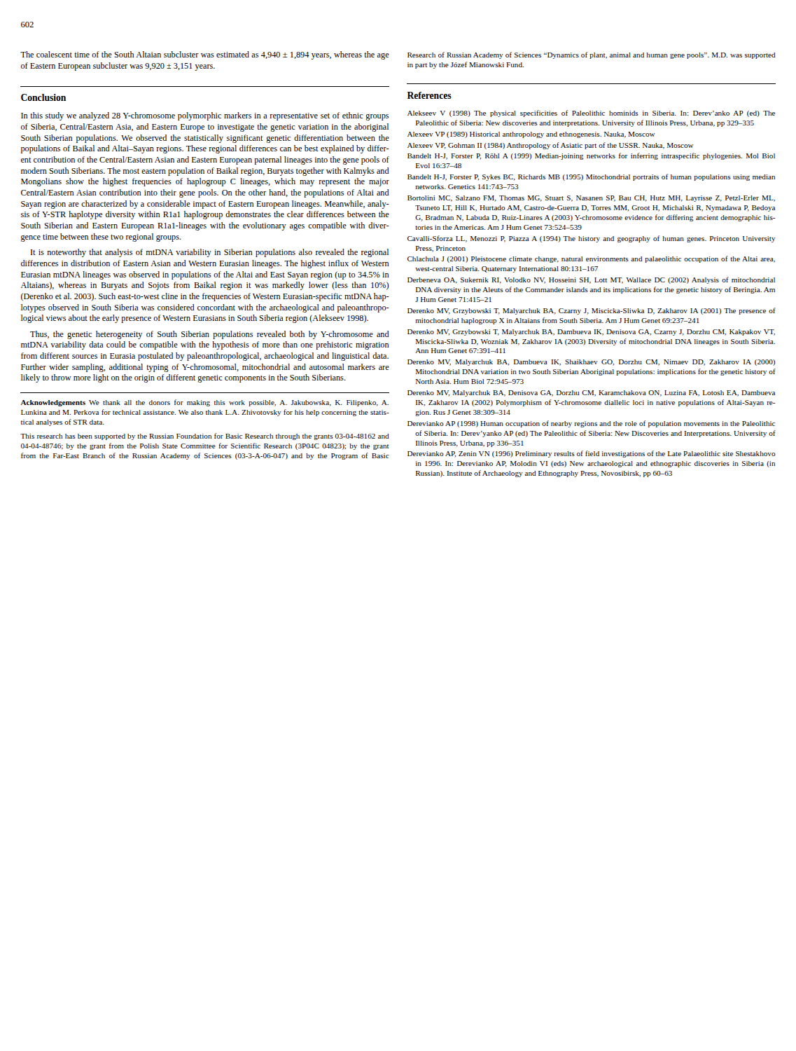602
The coalescent time of the South Altaian subcluster was estimated as 4,940 ± 1,894 years, whereas the age of Eastern European subcluster was 9,920 ± 3,151 years.
Conclusion
In this study we analyzed 28 Y-chromosome polymorphic markers in a representative set of ethnic groups of Siberia, Central/Eastern Asia, and Eastern Europe to investigate the genetic variation in the aboriginal South Siberian populations. We observed the statistically significant genetic differentiation between the populations of Baikal and Altai–Sayan regions. These regional differences can be best explained by different contribution of the Central/Eastern Asian and Eastern European paternal lineages into the gene pools of modern South Siberians. The most eastern population of Baikal region, Buryats together with Kalmyks and Mongolians show the highest frequencies of haplogroup C lineages, which may represent the major Central/Eastern Asian contribution into their gene pools. On the other hand, the populations of Altai and Sayan region are characterized by a considerable impact of Eastern European lineages. Meanwhile, analysis of Y-STR haplotype diversity within R1a1 haplogroup demonstrates the clear differences between the South Siberian and Eastern European R1a1-lineages with the evolutionary ages compatible with divergence time between these two regional groups.
It is noteworthy that analysis of mtDNA variability in Siberian populations also revealed the regional differences in distribution of Eastern Asian and Western Eurasian lineages. The highest influx of Western Eurasian mtDNA lineages was observed in populations of the Altai and East Sayan region (up to 34.5% in Altaians), whereas in Buryats and Sojots from Baikal region it was markedly lower (less than 10%) (Derenko et al. 2003). Such east-to-west cline in the frequencies of Western Eurasian-specific mtDNA haplotypes observed in South Siberia was considered concordant with the archaeological and paleoanthropological views about the early presence of Western Eurasians in South Siberia region (Alekseev 1998).
Thus, the genetic heterogeneity of South Siberian populations revealed both by Y-chromosome and mtDNA variability data could be compatible with the hypothesis of more than one prehistoric migration from different sources in Eurasia postulated by paleoanthropological, archaeological and linguistical data. Further wider sampling, additional typing of Y-chromosomal, mitochondrial and autosomal markers are likely to throw more light on the origin of different genetic components in the South Siberians.
Acknowledgements We thank all the donors for making this work possible, A. Jakubowska, K. Filipenko, A. Lunkina and M. Perkova for technical assistance. We also thank L.A. Zhivotovsky for his help concerning the statistical analyses of STR data.
This research has been supported by the Russian Foundation for Basic Research through the grants 03-04-48162 and 04-04-48746; by the grant from the Polish State Committee for Scientific Research (3P04C 04823); by the grant from the Far-East Branch of the Russian Academy of Sciences (03-3-A-06-047) and by the Program of Basic Research of Russian Academy of Sciences “Dynamics of plant, animal and human gene pools”. M.D. was supported in part by the Józef Mianowski Fund.
References
Alekseev V (1998) The physical specificities of Paleolithic hominids in Siberia. In: Derev’anko AP (ed) The Paleolithic of Siberia: New discoveries and interpretations. University of Illinois Press, Urbana, pp 329–335
Alexeev VP (1989) Historical anthropology and ethnogenesis. Nauka, Moscow
Alexeev VP, Gohman II (1984) Anthropology of Asiatic part of the USSR. Nauka, Moscow
Bandelt H-J, Forster P, Röhl A (1999) Median-joining networks for inferring intraspecific phylogenies. Mol Biol Evol 16:37–48
Bandelt H-J, Forster P, Sykes BC, Richards MB (1995) Mitochondrial portraits of human populations using median networks. Genetics 141:743–753
Bortolini MC, Salzano FM, Thomas MG, Stuart S, Nasanen SP, Bau CH, Hutz MH, Layrisse Z, Petzl-Erler ML, Tsuneto LT, Hill K, Hurtado AM, Castro-de-Guerra D, Torres MM, Groot H, Michalski R, Nymadawa P, Bedoya G, Bradman N, Labuda D, Ruiz-Linares A (2003) Y-chromosome evidence for differing ancient demographic histories in the Americas. Am J Hum Genet 73:524–539
Cavalli-Sforza LL, Menozzi P, Piazza A (1994) The history and geography of human genes. Princeton University Press, Princeton
Chlachula J (2001) Pleistocene climate change, natural environments and palaeolithic occupation of the Altai area, west-central Siberia. Quaternary International 80:131–167
Derbeneva OA, Sukernik RI, Volodko NV, Hosseini SH, Lott MT, Wallace DC (2002) Analysis of mitochondrial DNA diversity in the Aleuts of the Commander islands and its implications for the genetic history of Beringia. Am J Hum Genet 71:415–21
Derenko MV, Grzybowski T, Malyarchuk BA, Czarny J, Miscicka-Sliwka D, Zakharov IA (2001) The presence of mitochondrial haplogroup X in Altaians from South Siberia. Am J Hum Genet 69:237–241
Derenko MV, Grzybowski T, Malyarchuk BA, Dambueva IK, Denisova GA, Czarny J, Dorzhu CM, Kakpakov VT, Miscicka-Sliwka D, Wozniak M, Zakharov IA (2003) Diversity of mitochondrial DNA lineages in South Siberia. Ann Hum Genet 67:391–411
Derenko MV, Malyarchuk BA, Dambueva IK, Shaikhaev GO, Dorzhu CM, Nimaev DD, Zakharov IA (2000) Mitochondrial DNA variation in two South Siberian Aboriginal populations: implications for the genetic history of North Asia. Hum Biol 72:945–973
Derenko MV, Malyarchuk BA, Denisova GA, Dorzhu CM, Karamchakova ON, Luzina FA, Lotosh EA, Dambueva IK, Zakharov IA (2002) Polymorphism of Y-chromosome diallelic loci in native populations of Altai-Sayan region. Rus J Genet 38:309–314
Derevianko AP (1998) Human occupation of nearby regions and the role of population movements in the Paleolithic of Siberia. In: Derev’yanko AP (ed) The Paleolithic of Siberia: New Discoveries and Interpretations. University of Illinois Press, Urbana, pp 336–351
Derevianko AP, Zenin VN (1996) Preliminary results of field investigations of the Late Palaeolithic site Shestakhovo in 1996. In: Derevianko AP, Molodin VI (eds) New archaeological and ethnographic discoveries in Siberia (in Russian). Institute of Archaeology and Ethnography Press, Novosibirsk, pp 60–63